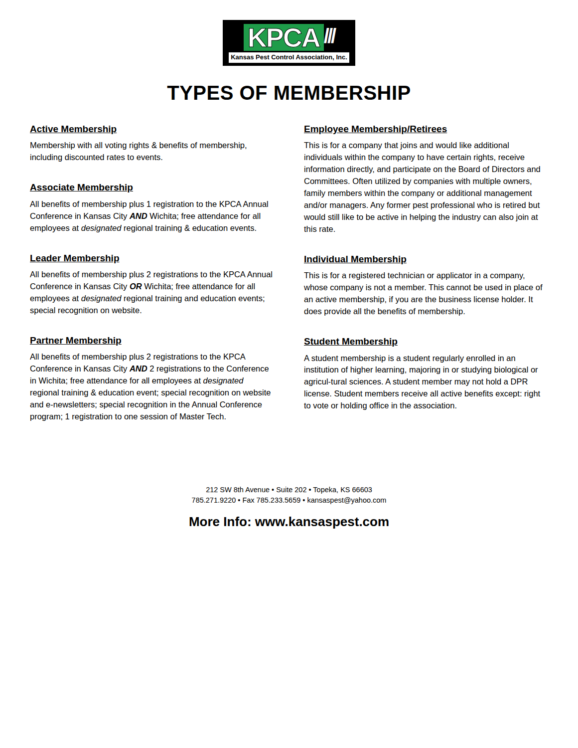KPCA///
Kansas Pest Control Association, Inc.
TYPES OF MEMBERSHIP
Active Membership
Membership with all voting rights & benefits of membership, including discounted rates to events.
Associate Membership
All benefits of membership plus 1 registration to the KPCA Annual Conference in Kansas City AND Wichita; free attendance for all employees at designated regional training & education events.
Leader Membership
All benefits of membership plus 2 registrations to the KPCA Annual Conference in Kansas City OR Wichita; free attendance for all employees at designated regional training and education events; special recognition on website.
Partner Membership
All benefits of membership plus 2 registrations to the KPCA Conference in Kansas City AND 2 registrations to the Conference in Wichita; free attendance for all employees at designated regional training & education event; special recognition on website and e-newsletters; special recognition in the Annual Conference program; 1 registration to one session of Master Tech.
Employee Membership/Retirees
This is for a company that joins and would like additional individuals within the company to have certain rights, receive information directly, and participate on the Board of Directors and Committees. Often utilized by companies with multiple owners, family members within the company or additional management and/or managers. Any former pest professional who is retired but would still like to be active in helping the industry can also join at this rate.
Individual Membership
This is for a registered technician or applicator in a company, whose company is not a member. This cannot be used in place of an active membership, if you are the business license holder. It does provide all the benefits of membership.
Student Membership
A student membership is a student regularly enrolled in an institution of higher learning, majoring in or studying biological or agricul-tural sciences. A student member may not hold a DPR license. Student members receive all active benefits except: right to vote or holding office in the association.
212 SW 8th Avenue • Suite 202 • Topeka, KS 66603
785.271.9220 • Fax 785.233.5659 • kansaspest@yahoo.com
More Info: www.kansaspest.com